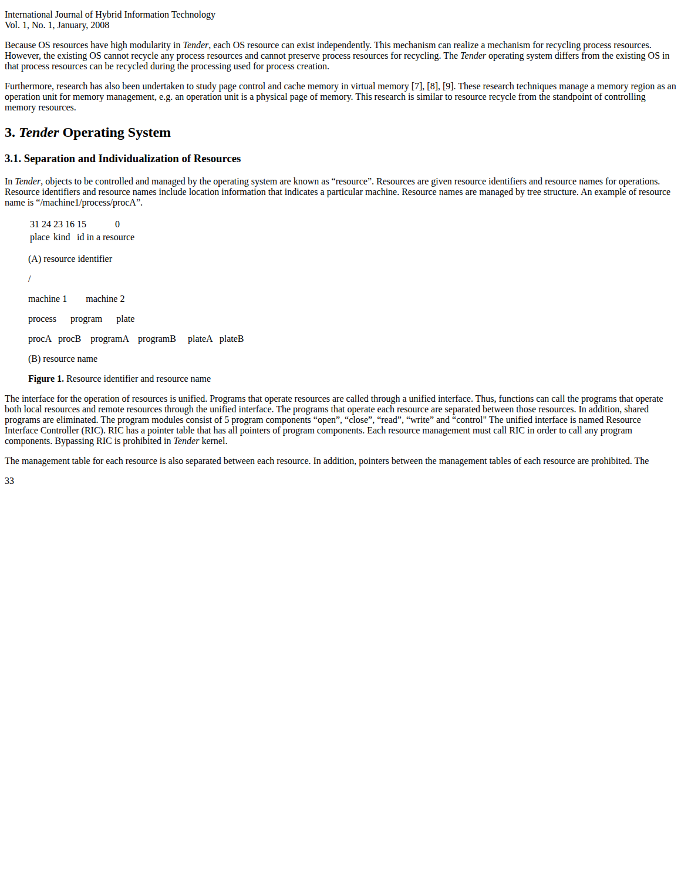International Journal of Hybrid Information Technology
Vol. 1, No. 1, January, 2008
Because OS resources have high modularity in Tender, each OS resource can exist independently. This mechanism can realize a mechanism for recycling process resources. However, the existing OS cannot recycle any process resources and cannot preserve process resources for recycling. The Tender operating system differs from the existing OS in that process resources can be recycled during the processing used for process creation.
Furthermore, research has also been undertaken to study page control and cache memory in virtual memory [7], [8], [9]. These research techniques manage a memory region as an operation unit for memory management, e.g. an operation unit is a physical page of memory. This research is similar to resource recycle from the standpoint of controlling memory resources.
3. Tender Operating System
3.1. Separation and Individualization of Resources
In Tender, objects to be controlled and managed by the operating system are known as “resource”. Resources are given resource identifiers and resource names for operations. Resource identifiers and resource names include location information that indicates a particular machine. Resource names are managed by tree structure. An example of resource name is “/machine1/process/procA”.
| 31 | 24 | 23 | 16 | 15 | 0 |
| place | kind | id in a resource |
(A) resource identifier
/
machine 1 machine 2
process program plate
procA procB programA programB plateA plateB
(B) resource name
Figure 1. Resource identifier and resource name
The interface for the operation of resources is unified. Programs that operate resources are called through a unified interface. Thus, functions can call the programs that operate both local resources and remote resources through the unified interface. The programs that operate each resource are separated between those resources. In addition, shared programs are eliminated. The program modules consist of 5 program components “open”, “close”, “read”, “write” and “control" The unified interface is named Resource Interface Controller (RIC). RIC has a pointer table that has all pointers of program components. Each resource management must call RIC in order to call any program components. Bypassing RIC is prohibited in Tender kernel.
The management table for each resource is also separated between each resource. In addition, pointers between the management tables of each resource are prohibited. The
33